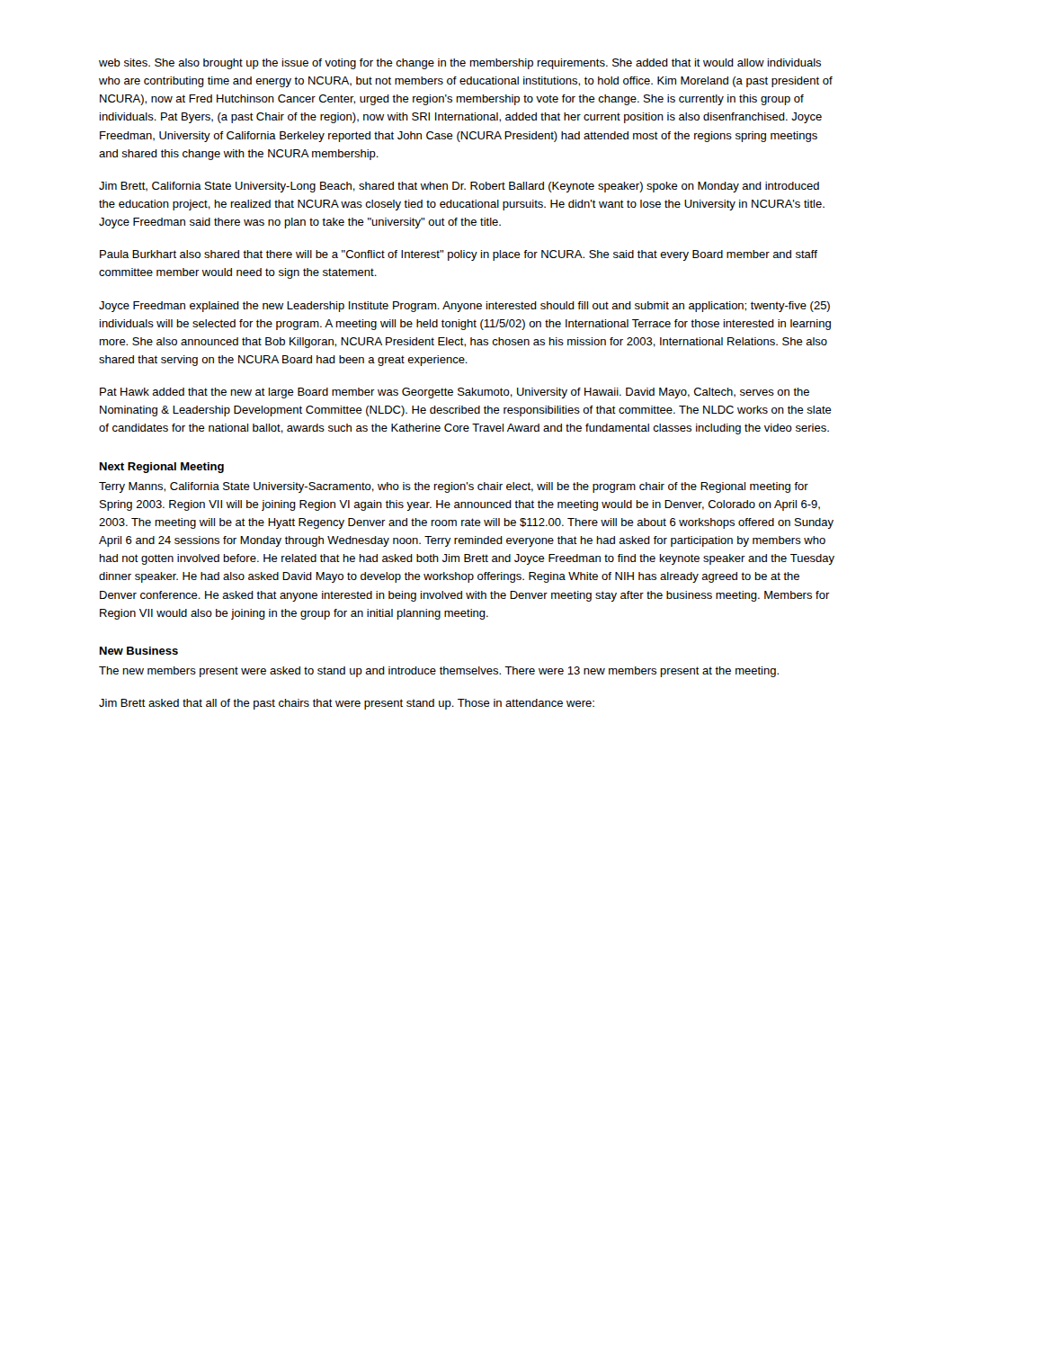web sites. She also brought up the issue of voting for the change in the membership requirements. She added that it would allow individuals who are contributing time and energy to NCURA, but not members of educational institutions, to hold office. Kim Moreland (a past president of NCURA), now at Fred Hutchinson Cancer Center, urged the region's membership to vote for the change. She is currently in this group of individuals. Pat Byers, (a past Chair of the region), now with SRI International, added that her current position is also disenfranchised. Joyce Freedman, University of California Berkeley reported that John Case (NCURA President) had attended most of the regions spring meetings and shared this change with the NCURA membership.
Jim Brett, California State University-Long Beach, shared that when Dr. Robert Ballard (Keynote speaker) spoke on Monday and introduced the education project, he realized that NCURA was closely tied to educational pursuits. He didn't want to lose the University in NCURA's title. Joyce Freedman said there was no plan to take the "university" out of the title.
Paula Burkhart also shared that there will be a "Conflict of Interest" policy in place for NCURA. She said that every Board member and staff committee member would need to sign the statement.
Joyce Freedman explained the new Leadership Institute Program. Anyone interested should fill out and submit an application; twenty-five (25) individuals will be selected for the program. A meeting will be held tonight (11/5/02) on the International Terrace for those interested in learning more. She also announced that Bob Killgoran, NCURA President Elect, has chosen as his mission for 2003, International Relations. She also shared that serving on the NCURA Board had been a great experience.
Pat Hawk added that the new at large Board member was Georgette Sakumoto, University of Hawaii. David Mayo, Caltech, serves on the Nominating & Leadership Development Committee (NLDC). He described the responsibilities of that committee. The NLDC works on the slate of candidates for the national ballot, awards such as the Katherine Core Travel Award and the fundamental classes including the video series.
Next Regional Meeting
Terry Manns, California State University-Sacramento, who is the region's chair elect, will be the program chair of the Regional meeting for Spring 2003. Region VII will be joining Region VI again this year. He announced that the meeting would be in Denver, Colorado on April 6-9, 2003. The meeting will be at the Hyatt Regency Denver and the room rate will be $112.00. There will be about 6 workshops offered on Sunday April 6 and 24 sessions for Monday through Wednesday noon. Terry reminded everyone that he had asked for participation by members who had not gotten involved before. He related that he had asked both Jim Brett and Joyce Freedman to find the keynote speaker and the Tuesday dinner speaker. He had also asked David Mayo to develop the workshop offerings. Regina White of NIH has already agreed to be at the Denver conference. He asked that anyone interested in being involved with the Denver meeting stay after the business meeting. Members for Region VII would also be joining in the group for an initial planning meeting.
New Business
The new members present were asked to stand up and introduce themselves. There were 13 new members present at the meeting.
Jim Brett asked that all of the past chairs that were present stand up. Those in attendance were: